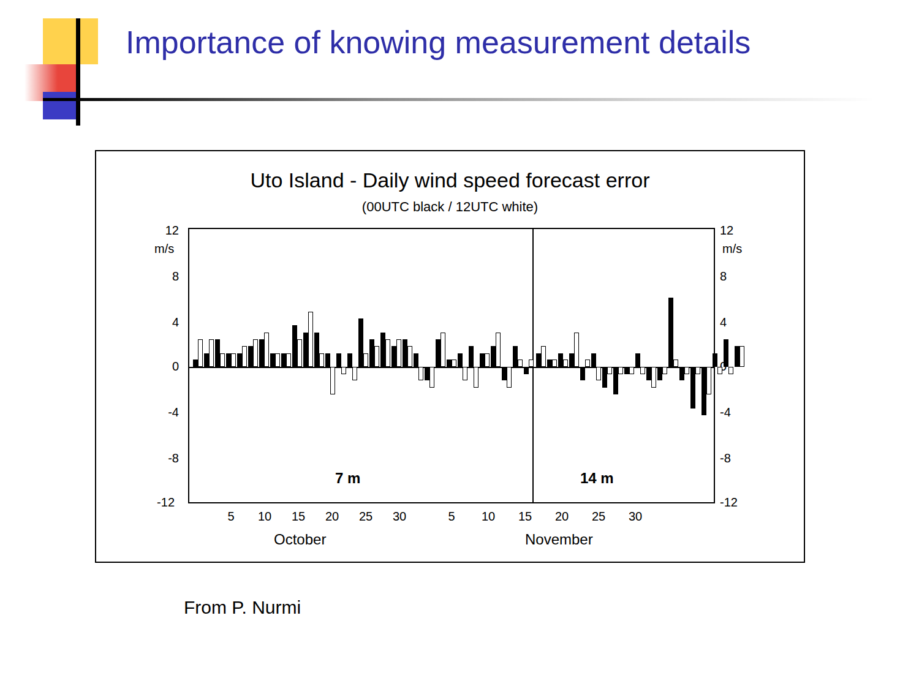Importance of knowing measurement details
Uto Island - Daily wind speed forecast error
(00UTC black / 12UTC white)
m/s
m/s
12
8
4
0
-4
-8
-12
12
8
4
0
-4
-8
-12
5
10
15
20
25
30
5
10
15
20
25
30
October
November
7 m
14 m
From P. Nurmi